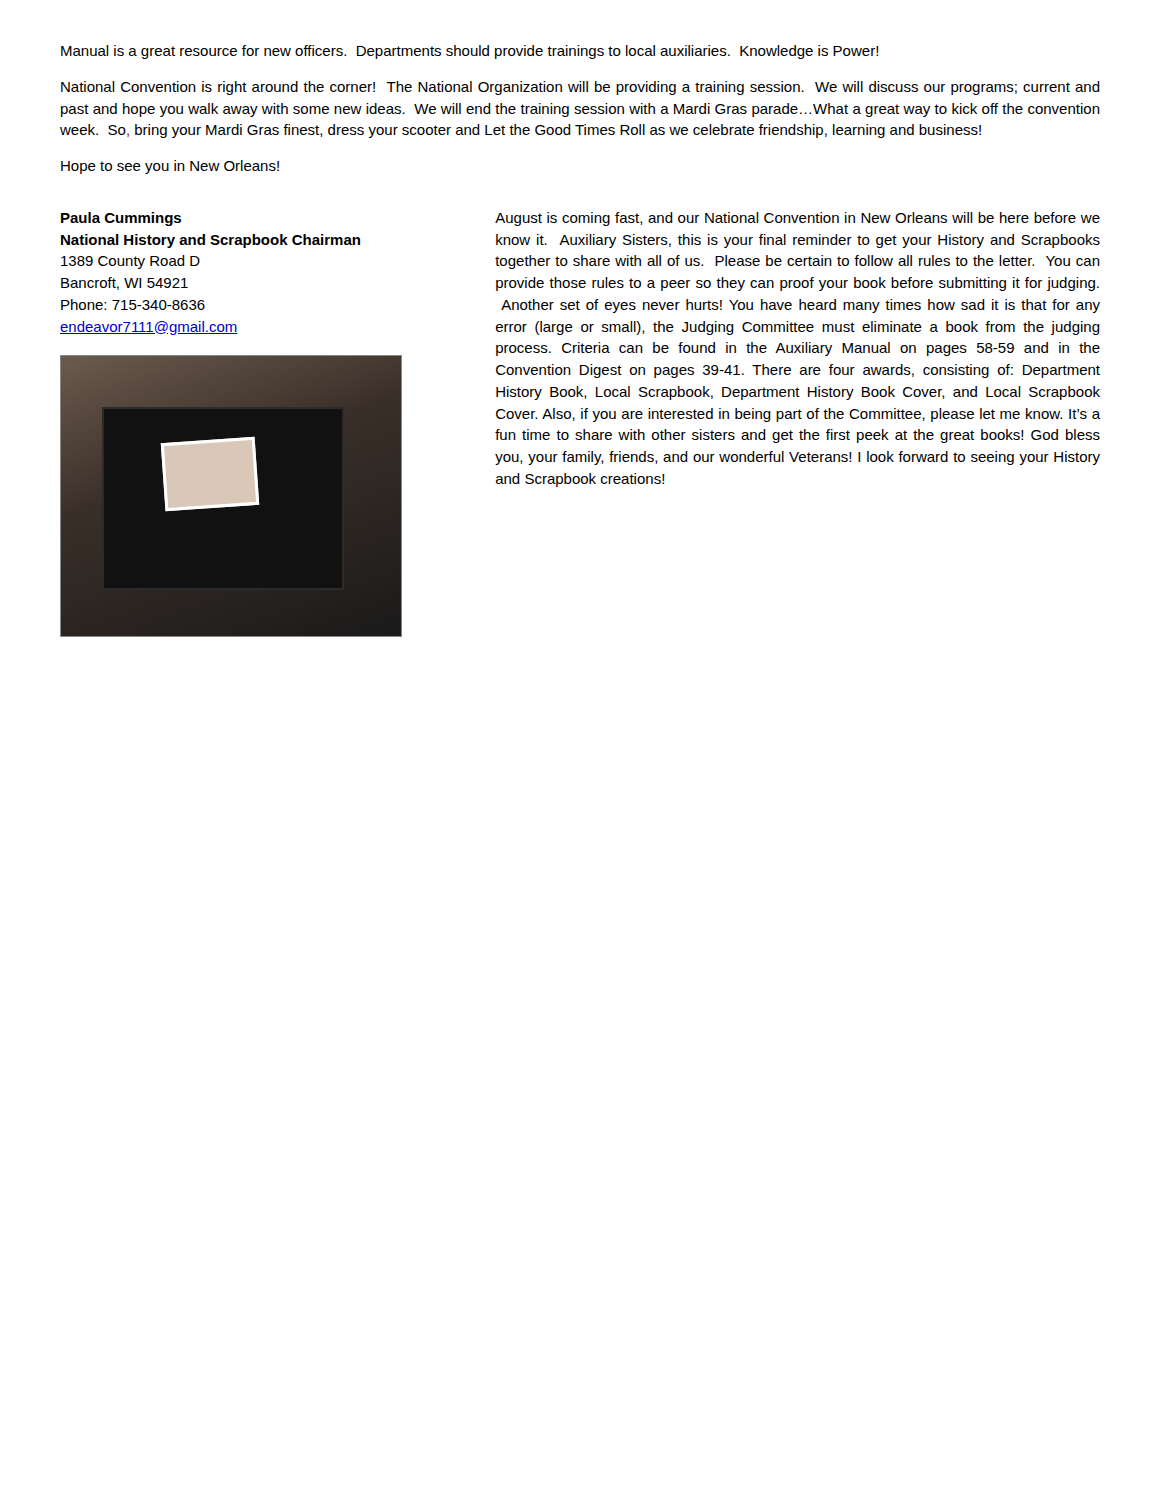Manual is a great resource for new officers. Departments should provide trainings to local auxiliaries. Knowledge is Power!
National Convention is right around the corner! The National Organization will be providing a training session. We will discuss our programs; current and past and hope you walk away with some new ideas. We will end the training session with a Mardi Gras parade…What a great way to kick off the convention week. So, bring your Mardi Gras finest, dress your scooter and Let the Good Times Roll as we celebrate friendship, learning and business!
Hope to see you in New Orleans!
Paula Cummings
National History and Scrapbook Chairman
1389 County Road D
Bancroft, WI 54921
Phone: 715-340-8636
endeavor7111@gmail.com
August is coming fast, and our National Convention in New Orleans will be here before we know it. Auxiliary Sisters, this is your final reminder to get your History and Scrapbooks together to share with all of us. Please be certain to follow all rules to the letter. You can provide those rules to a peer so they can proof your book before submitting it for judging. Another set of eyes never hurts! You have heard many times how sad it is that for any error (large or small), the Judging Committee must eliminate a book from the judging process. Criteria can be found in the Auxiliary Manual on pages 58-59 and in the Convention Digest on pages 39-41. There are four awards, consisting of: Department History Book, Local Scrapbook, Department History Book Cover, and Local Scrapbook Cover. Also, if you are interested in being part of the Committee, please let me know. It’s a fun time to share with other sisters and get the first peek at the great books! God bless you, your family, friends, and our wonderful Veterans! I look forward to seeing your History and Scrapbook creations!